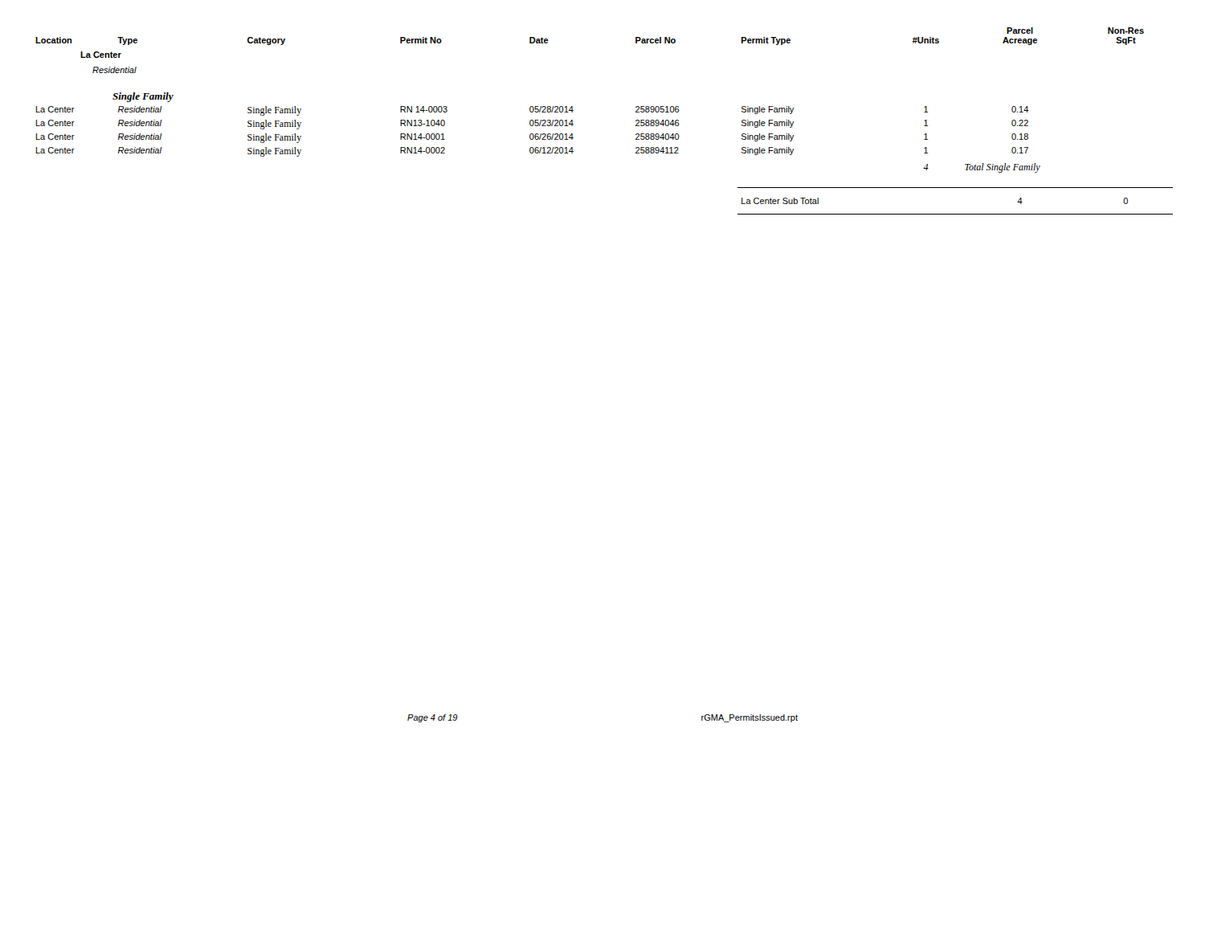| Location | Type | Category | Permit No | Date | Parcel No | Permit Type | #Units | Parcel Acreage | Non-Res SqFt |
| --- | --- | --- | --- | --- | --- | --- | --- | --- | --- |
| La Center |
| Residential |
| Single Family |
| La Center | Residential | Single Family | RN 14-0003 | 05/28/2014 | 258905106 | Single Family | 1 | 0.14 | |
| La Center | Residential | Single Family | RN13-1040 | 05/23/2014 | 258894046 | Single Family | 1 | 0.22 | |
| La Center | Residential | Single Family | RN14-0001 | 06/26/2014 | 258894040 | Single Family | 1 | 0.18 | |
| La Center | Residential | Single Family | RN14-0002 | 06/12/2014 | 258894112 | Single Family | 1 | 0.17 | |
| | 4 | Total Single Family |
| | La Center Sub Total | | 4 | 0 |
Page 4 of 19 rGMA_PermitsIssued.rpt